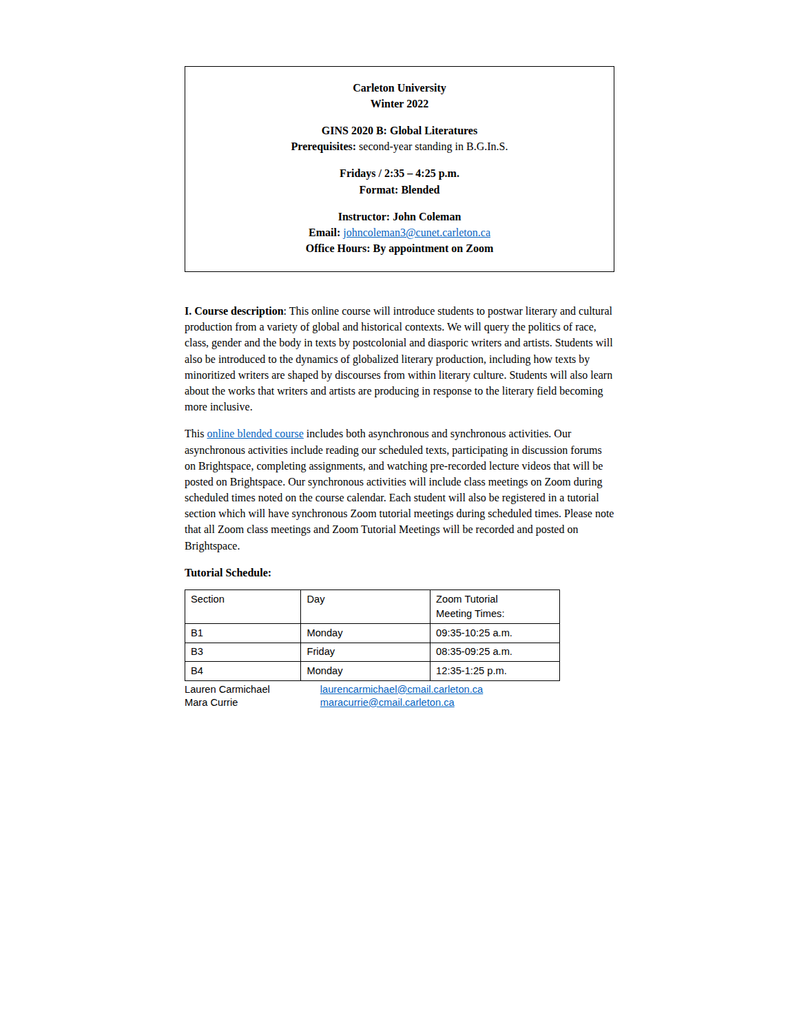Carleton University
Winter 2022
GINS 2020 B: Global Literatures
Prerequisites: second-year standing in B.G.In.S.
Fridays / 2:35 – 4:25 p.m.
Format: Blended
Instructor: John Coleman
Email: johncoleman3@cunet.carleton.ca
Office Hours: By appointment on Zoom
I. Course description: This online course will introduce students to postwar literary and cultural production from a variety of global and historical contexts. We will query the politics of race, class, gender and the body in texts by postcolonial and diasporic writers and artists. Students will also be introduced to the dynamics of globalized literary production, including how texts by minoritized writers are shaped by discourses from within literary culture. Students will also learn about the works that writers and artists are producing in response to the literary field becoming more inclusive.
This online blended course includes both asynchronous and synchronous activities. Our asynchronous activities include reading our scheduled texts, participating in discussion forums on Brightspace, completing assignments, and watching pre-recorded lecture videos that will be posted on Brightspace. Our synchronous activities will include class meetings on Zoom during scheduled times noted on the course calendar. Each student will also be registered in a tutorial section which will have synchronous Zoom tutorial meetings during scheduled times. Please note that all Zoom class meetings and Zoom Tutorial Meetings will be recorded and posted on Brightspace.
Tutorial Schedule:
| Section | Day | Zoom Tutorial Meeting Times: |
| B1 | Monday | 09:35-10:25 a.m. |
| B3 | Friday | 08:35-09:25 a.m. |
| B4 | Monday | 12:35-1:25 p.m. |
Lauren Carmichael laurencarmichael@cmail.carleton.ca Mara Currie maracurrie@cmail.carleton.ca